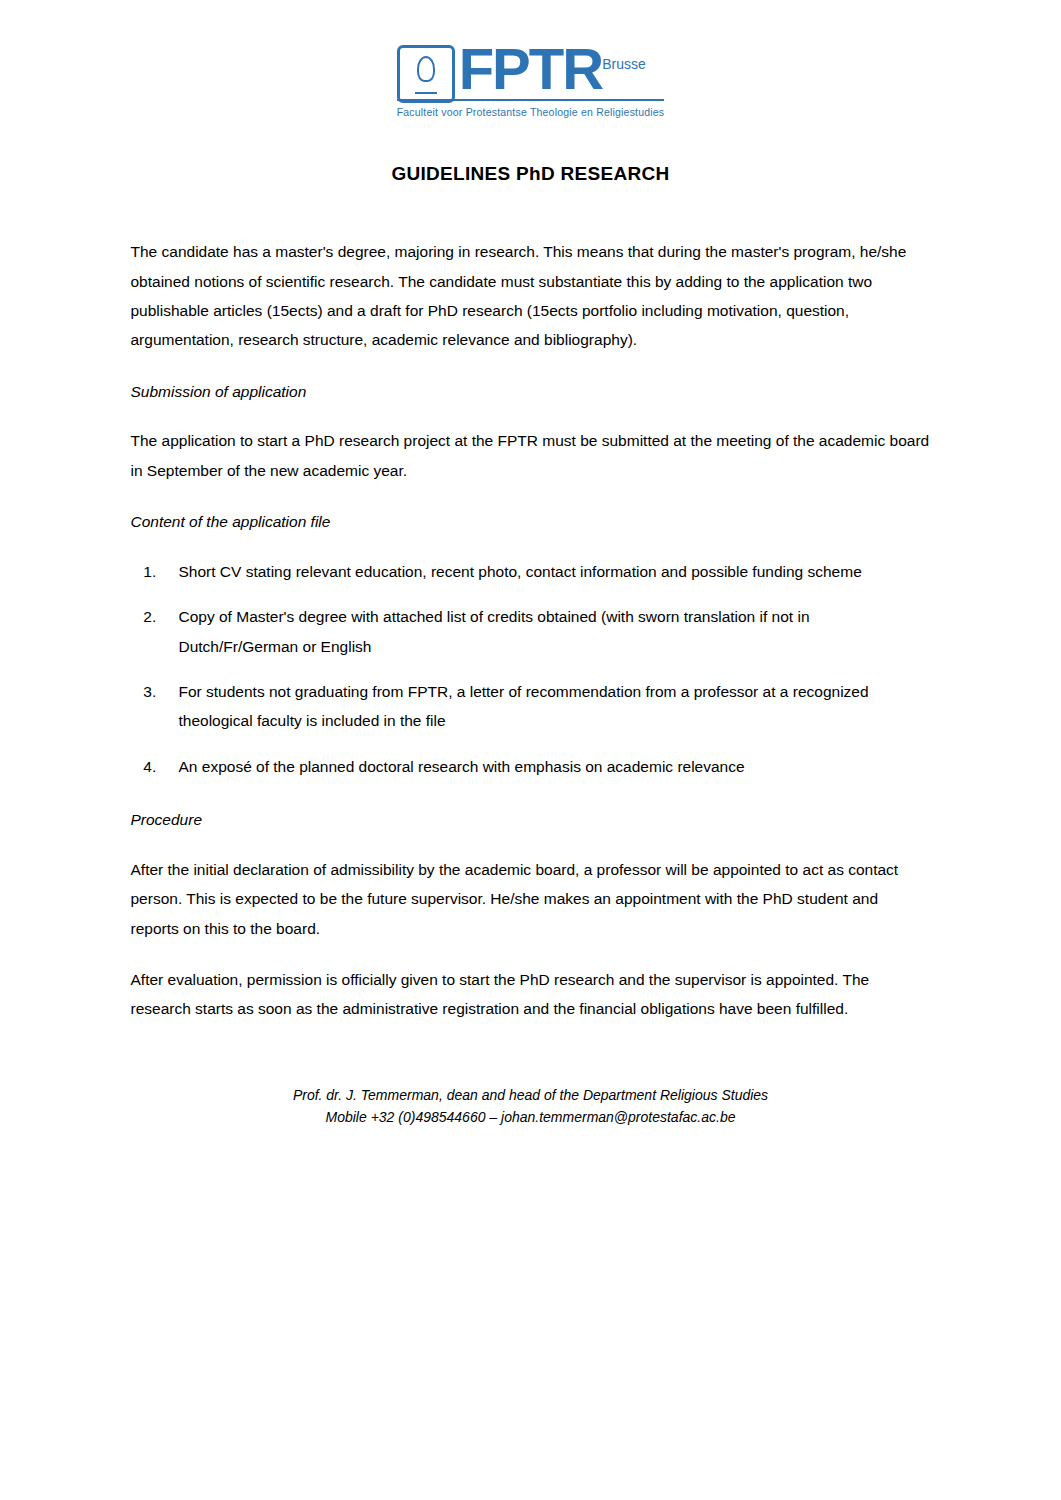FPTRBrusse
Faculteit voor Protestantse Theologie en Religiestudies
GUIDELINES PhD RESEARCH
The candidate has a master's degree, majoring in research. This means that during the master's program, he/she obtained notions of scientific research. The candidate must substantiate this by adding to the application two publishable articles (15ects) and a draft for PhD research (15ects portfolio including motivation, question, argumentation, research structure, academic relevance and bibliography).
Submission of application
The application to start a PhD research project at the FPTR must be submitted at the meeting of the academic board in September of the new academic year.
Content of the application file
Short CV stating relevant education, recent photo, contact information and possible funding scheme
Copy of Master's degree with attached list of credits obtained (with sworn translation if not in Dutch/Fr/German or English
For students not graduating from FPTR, a letter of recommendation from a professor at a recognized theological faculty is included in the file
An exposé of the planned doctoral research with emphasis on academic relevance
Procedure
After the initial declaration of admissibility by the academic board, a professor will be appointed to act as contact person. This is expected to be the future supervisor. He/she makes an appointment with the PhD student and reports on this to the board.
After evaluation, permission is officially given to start the PhD research and the supervisor is appointed. The research starts as soon as the administrative registration and the financial obligations have been fulfilled.
Prof. dr. J. Temmerman, dean and head of the Department Religious Studies
Mobile +32 (0)498544660 – johan.temmerman@protestafac.ac.be